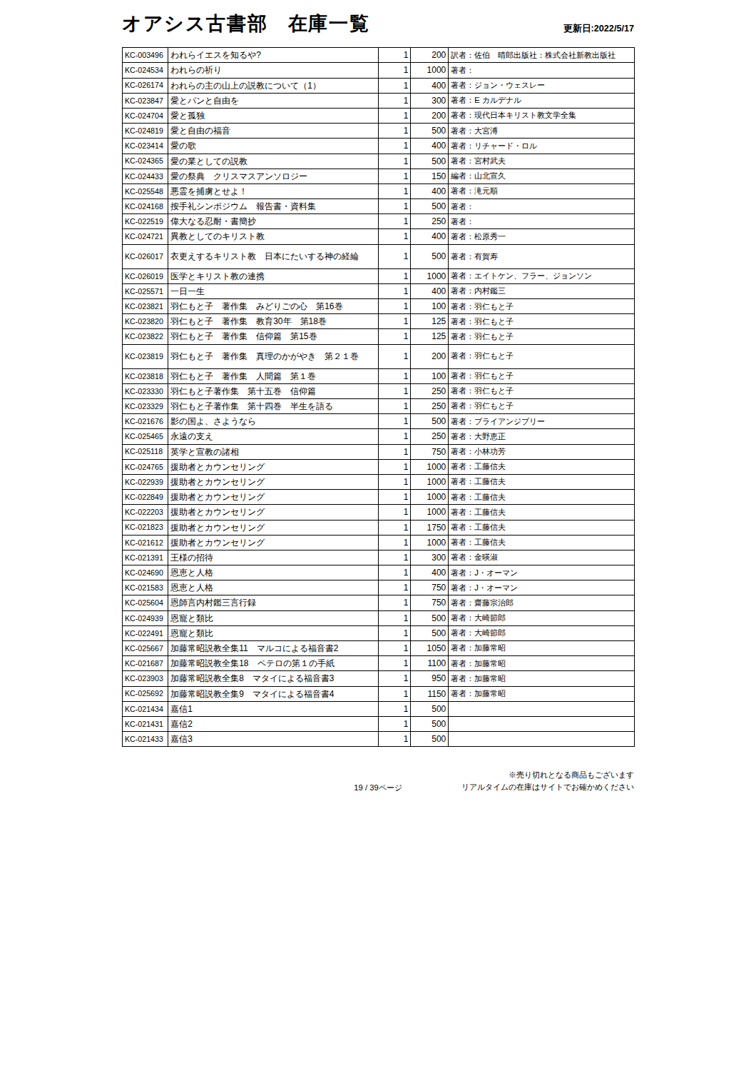オアシス古書部　在庫一覧
更新日:2022/5/17
| KC-003496 | われらイエスを知るや? | 1 | 200 | 訳者：佐伯 晴郎出版社：株式会社新教出版社 |
| KC-024534 | われらの祈り | 1 | 1000 | 著者： |
| KC-026174 | われらの主の山上の説教について（1） | 1 | 400 | 著者：ジョン・ウェスレー |
| KC-023847 | 愛とパンと自由を | 1 | 300 | 著者：E カルデナル |
| KC-024704 | 愛と孤独 | 1 | 200 | 著者：現代日本キリスト教文学全集 |
| KC-024819 | 愛と自由の福音 | 1 | 500 | 著者：大宮溥 |
| KC-023414 | 愛の歌 | 1 | 400 | 著者：リチャード・ロル |
| KC-024365 | 愛の業としての説教 | 1 | 500 | 著者：宮村武夫 |
| KC-024433 | 愛の祭典 クリスマスアンソロジー | 1 | 150 | 編者：山北宣久 |
| KC-025548 | 悪霊を捕虜とせよ！ | 1 | 400 | 著者：滝元順 |
| KC-024168 | 按手礼シンポジウム 報告書・資料集 | 1 | 500 | 著者： |
| KC-022519 | 偉大なる忍耐・書簡抄 | 1 | 250 | 著者： |
| KC-024721 | 異教としてのキリスト教 | 1 | 400 | 著者：松原秀一 |
| KC-026017 | 衣更えするキリスト教 日本にたいする神の経綸 | 1 | 500 | 著者：有賀寿 |
| KC-026019 | 医学とキリスト教の連携 | 1 | 1000 | 著者：エイトケン、フラー、ジョンソン |
| KC-025571 | 一日一生 | 1 | 400 | 著者：内村鑑三 |
| KC-023821 | 羽仁もと子 著作集 みどりごの心 第16巻 | 1 | 100 | 著者：羽仁もと子 |
| KC-023820 | 羽仁もと子 著作集 教育30年 第18巻 | 1 | 125 | 著者：羽仁もと子 |
| KC-023822 | 羽仁もと子 著作集 信仰篇 第15巻 | 1 | 125 | 著者：羽仁もと子 |
| KC-023819 | 羽仁もと子 著作集 真理のかがやき 第２１巻 | 1 | 200 | 著者：羽仁もと子 |
| KC-023818 | 羽仁もと子 著作集 人間篇 第１巻 | 1 | 100 | 著者：羽仁もと子 |
| KC-023330 | 羽仁もと子著作集 第十五巻 信仰篇 | 1 | 250 | 著者：羽仁もと子 |
| KC-023329 | 羽仁もと子著作集 第十四巻 半生を語る | 1 | 250 | 著者：羽仁もと子 |
| KC-021676 | 影の国よ、さようなら | 1 | 500 | 著者：ブライアンジブリー |
| KC-025465 | 永遠の支え | 1 | 250 | 著者：大野恵正 |
| KC-025118 | 英学と宣教の諸相 | 1 | 750 | 著者：小林功芳 |
| KC-024765 | 援助者とカウンセリング | 1 | 1000 | 著者：工藤信夫 |
| KC-022939 | 援助者とカウンセリング | 1 | 1000 | 著者：工藤信夫 |
| KC-022849 | 援助者とカウンセリング | 1 | 1000 | 著者：工藤信夫 |
| KC-022203 | 援助者とカウンセリング | 1 | 1000 | 著者：工藤信夫 |
| KC-021823 | 援助者とカウンセリング | 1 | 1750 | 著者：工藤信夫 |
| KC-021612 | 援助者とカウンセリング | 1 | 1000 | 著者：工藤信夫 |
| KC-021391 | 王様の招待 | 1 | 300 | 著者：金暎淑 |
| KC-024690 | 恩恵と人格 | 1 | 400 | 著者：J・オーマン |
| KC-021583 | 恩恵と人格 | 1 | 750 | 著者：J・オーマン |
| KC-025604 | 恩師言内村鑑三言行録 | 1 | 750 | 著者：齋藤宗治郎 |
| KC-024939 | 恩寵と類比 | 1 | 500 | 著者：大崎節郎 |
| KC-022491 | 恩寵と類比 | 1 | 500 | 著者：大崎節郎 |
| KC-025667 | 加藤常昭説教全集11 マルコによる福音書2 | 1 | 1050 | 著者：加藤常昭 |
| KC-021687 | 加藤常昭説教全集18 ペテロの第１の手紙 | 1 | 1100 | 著者：加藤常昭 |
| KC-023903 | 加藤常昭説教全集8 マタイによる福音書3 | 1 | 950 | 著者：加藤常昭 |
| KC-025692 | 加藤常昭説教全集9 マタイによる福音書4 | 1 | 1150 | 著者：加藤常昭 |
| KC-021434 | 嘉信1 | 1 | 500 | |
| KC-021431 | 嘉信2 | 1 | 500 | |
| KC-021433 | 嘉信3 | 1 | 500 | |
※売り切れとなる商品もございます
リアルタイムの在庫はサイトでお確かめください
19 / 39ページ